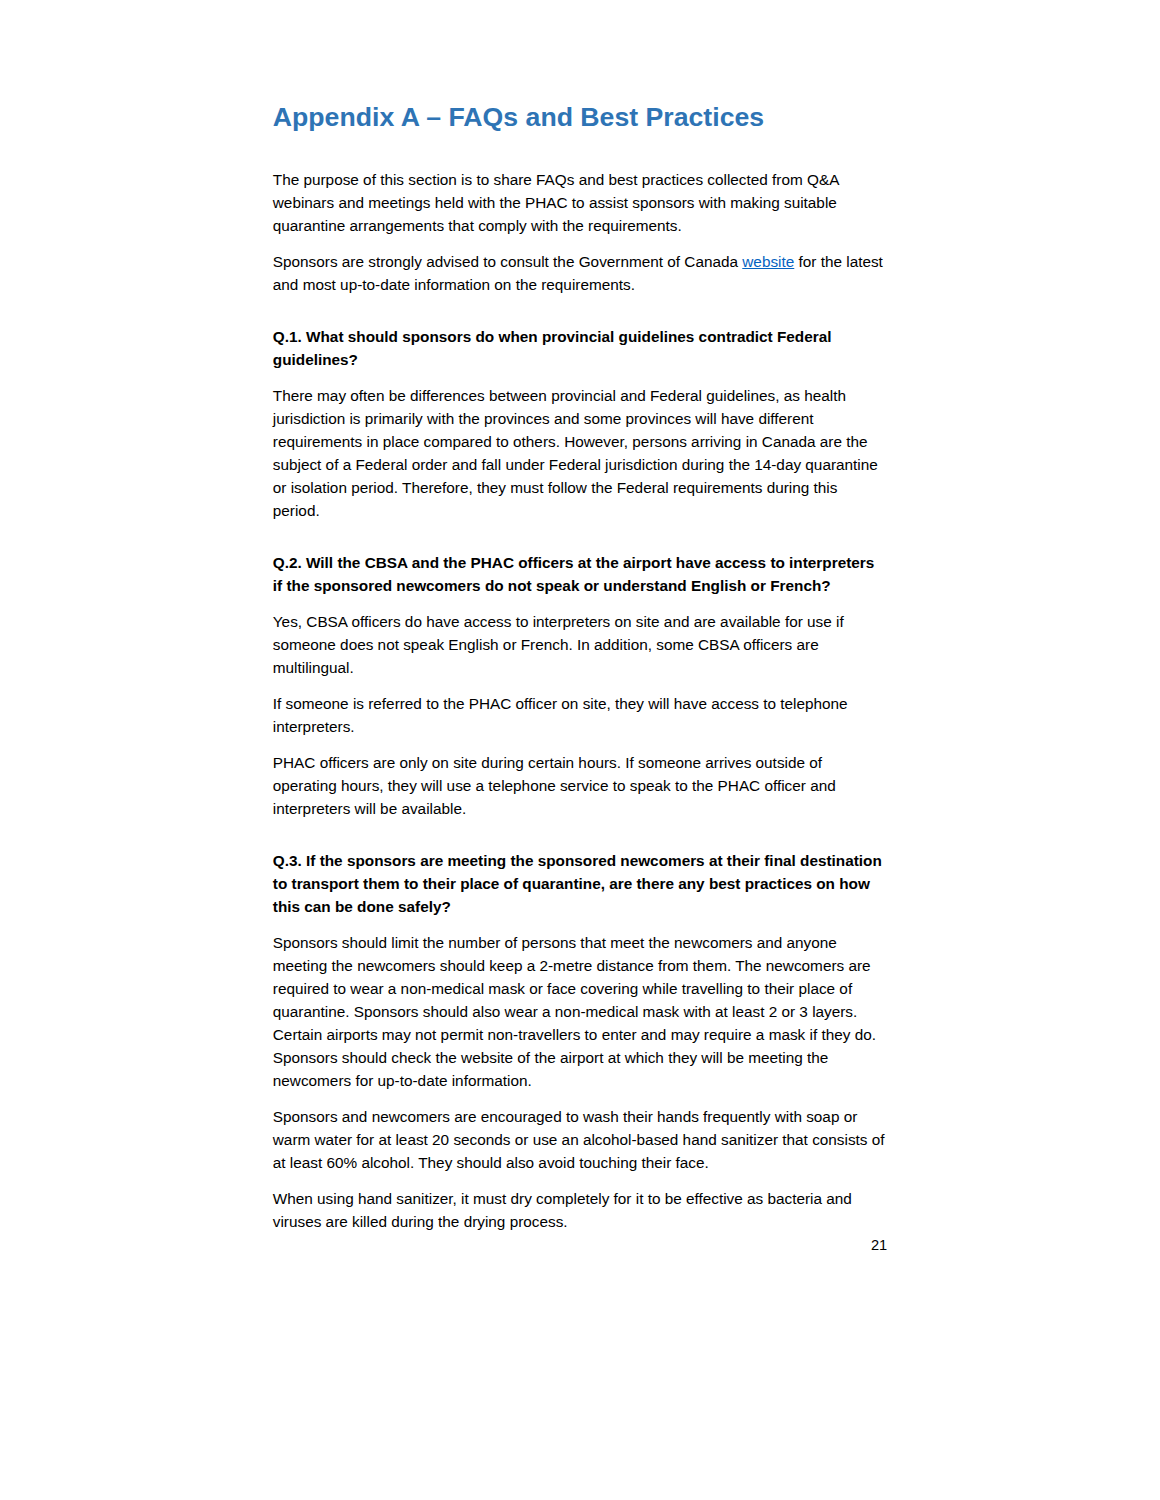Appendix A – FAQs and Best Practices
The purpose of this section is to share FAQs and best practices collected from Q&A webinars and meetings held with the PHAC to assist sponsors with making suitable quarantine arrangements that comply with the requirements.
Sponsors are strongly advised to consult the Government of Canada website for the latest and most up-to-date information on the requirements.
Q.1. What should sponsors do when provincial guidelines contradict Federal guidelines?
There may often be differences between provincial and Federal guidelines, as health jurisdiction is primarily with the provinces and some provinces will have different requirements in place compared to others. However, persons arriving in Canada are the subject of a Federal order and fall under Federal jurisdiction during the 14-day quarantine or isolation period. Therefore, they must follow the Federal requirements during this period.
Q.2. Will the CBSA and the PHAC officers at the airport have access to interpreters if the sponsored newcomers do not speak or understand English or French?
Yes, CBSA officers do have access to interpreters on site and are available for use if someone does not speak English or French. In addition, some CBSA officers are multilingual.
If someone is referred to the PHAC officer on site, they will have access to telephone interpreters.
PHAC officers are only on site during certain hours. If someone arrives outside of operating hours, they will use a telephone service to speak to the PHAC officer and interpreters will be available.
Q.3. If the sponsors are meeting the sponsored newcomers at their final destination to transport them to their place of quarantine, are there any best practices on how this can be done safely?
Sponsors should limit the number of persons that meet the newcomers and anyone meeting the newcomers should keep a 2-metre distance from them. The newcomers are required to wear a non-medical mask or face covering while travelling to their place of quarantine. Sponsors should also wear a non-medical mask with at least 2 or 3 layers. Certain airports may not permit non-travellers to enter and may require a mask if they do. Sponsors should check the website of the airport at which they will be meeting the newcomers for up-to-date information.
Sponsors and newcomers are encouraged to wash their hands frequently with soap or warm water for at least 20 seconds or use an alcohol-based hand sanitizer that consists of at least 60% alcohol. They should also avoid touching their face.
When using hand sanitizer, it must dry completely for it to be effective as bacteria and viruses are killed during the drying process.
21